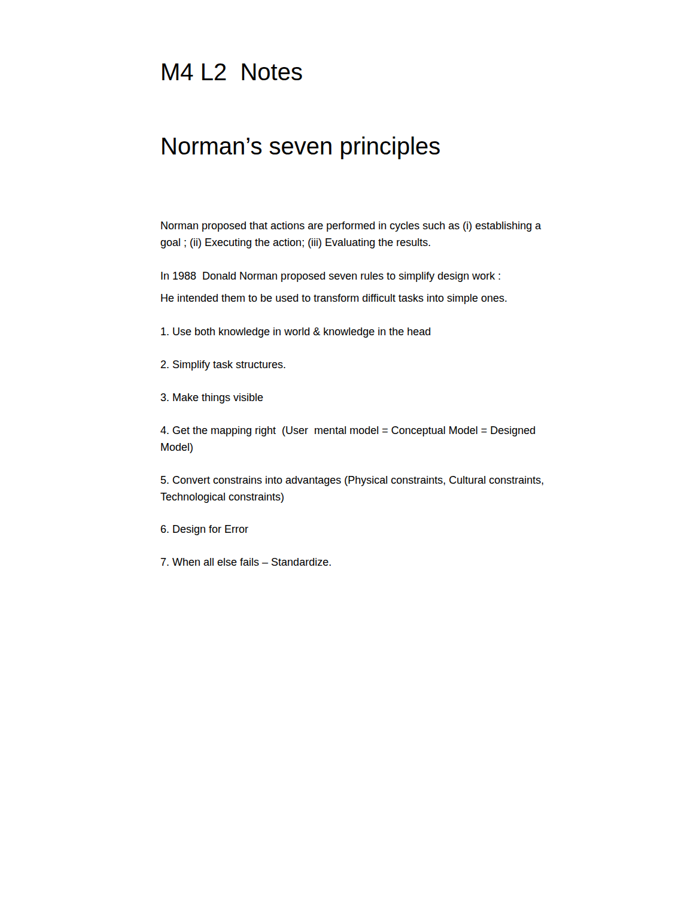M4 L2 Notes
Norman’s seven principles
Norman proposed that actions are performed in cycles such as (i) establishing a goal ; (ii) Executing the action; (iii) Evaluating the results.
In 1988 Donald Norman proposed seven rules to simplify design work :
He intended them to be used to transform difficult tasks into simple ones.
1. Use both knowledge in world & knowledge in the head
2. Simplify task structures.
3. Make things visible
4. Get the mapping right (User mental model = Conceptual Model = Designed Model)
5. Convert constrains into advantages (Physical constraints, Cultural constraints, Technological constraints)
6. Design for Error
7. When all else fails – Standardize.